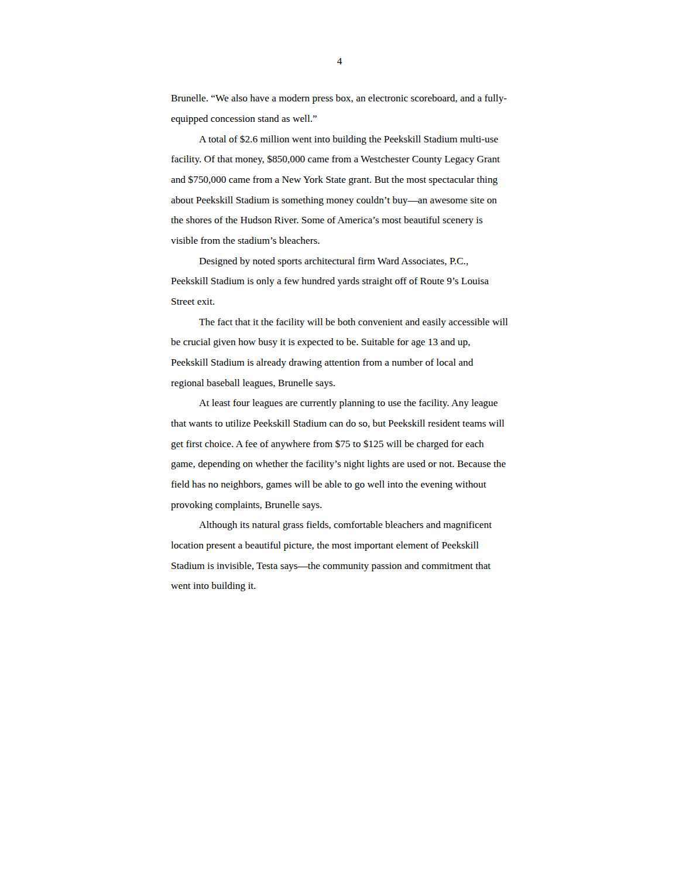4
Brunelle. “We also have a modern press box, an electronic scoreboard, and a fully-equipped concession stand as well.”
A total of $2.6 million went into building the Peekskill Stadium multi-use facility. Of that money, $850,000 came from a Westchester County Legacy Grant and $750,000 came from a New York State grant. But the most spectacular thing about Peekskill Stadium is something money couldn’t buy—an awesome site on the shores of the Hudson River. Some of America’s most beautiful scenery is visible from the stadium’s bleachers.
Designed by noted sports architectural firm Ward Associates, P.C., Peekskill Stadium is only a few hundred yards straight off of Route 9’s Louisa Street exit.
The fact that it the facility will be both convenient and easily accessible will be crucial given how busy it is expected to be. Suitable for age 13 and up, Peekskill Stadium is already drawing attention from a number of local and regional baseball leagues, Brunelle says.
At least four leagues are currently planning to use the facility. Any league that wants to utilize Peekskill Stadium can do so, but Peekskill resident teams will get first choice. A fee of anywhere from $75 to $125 will be charged for each game, depending on whether the facility’s night lights are used or not. Because the field has no neighbors, games will be able to go well into the evening without provoking complaints, Brunelle says.
Although its natural grass fields, comfortable bleachers and magnificent location present a beautiful picture, the most important element of Peekskill Stadium is invisible, Testa says—the community passion and commitment that went into building it.